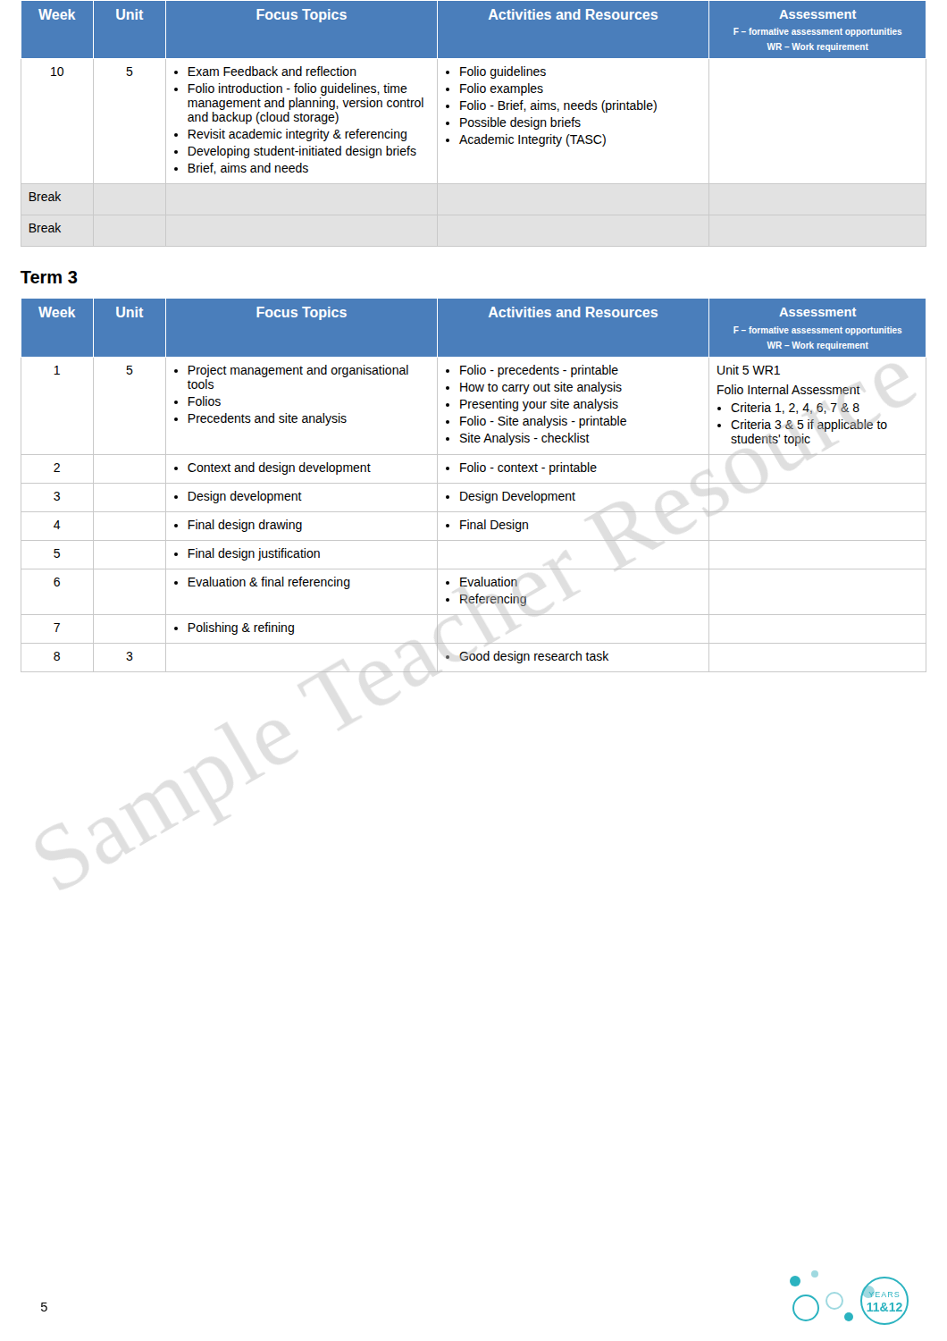Sample Teacher Resource
| Week | Unit | Focus Topics | Activities and Resources | Assessment F – formative assessment opportunities WR – Work requirement |
| --- | --- | --- | --- | --- |
| 10 | 5 | Exam Feedback and reflection Folio introduction - folio guidelines, time management and planning, version control and backup (cloud storage) Revisit academic integrity & referencing Developing student-initiated design briefs Brief, aims and needs | Folio guidelines Folio examples Folio - Brief, aims, needs (printable) Possible design briefs Academic Integrity (TASC) | |
| Break | | | | |
| Break | | | | |
Term 3
| Week | Unit | Focus Topics | Activities and Resources | Assessment F – formative assessment opportunities WR – Work requirement |
| --- | --- | --- | --- | --- |
| 1 | 5 | Project management and organisational tools Folios Precedents and site analysis | Folio - precedents - printable How to carry out site analysis Presenting your site analysis Folio - Site analysis - printable Site Analysis - checklist | Unit 5 WR1 Folio Internal Assessment Criteria 1, 2, 4, 6, 7 & 8 Criteria 3 & 5 if applicable to students' topic |
| 2 | | Context and design development | Folio - context - printable | |
| 3 | | Design development | Design Development | |
| 4 | | Final design drawing | Final Design | |
| 5 | | Final design justification | | |
| 6 | | Evaluation & final referencing | Evaluation Referencing | |
| 7 | | Polishing & refining | | |
| 8 | 3 | | Good design research task | |
5
YEARS 11&12